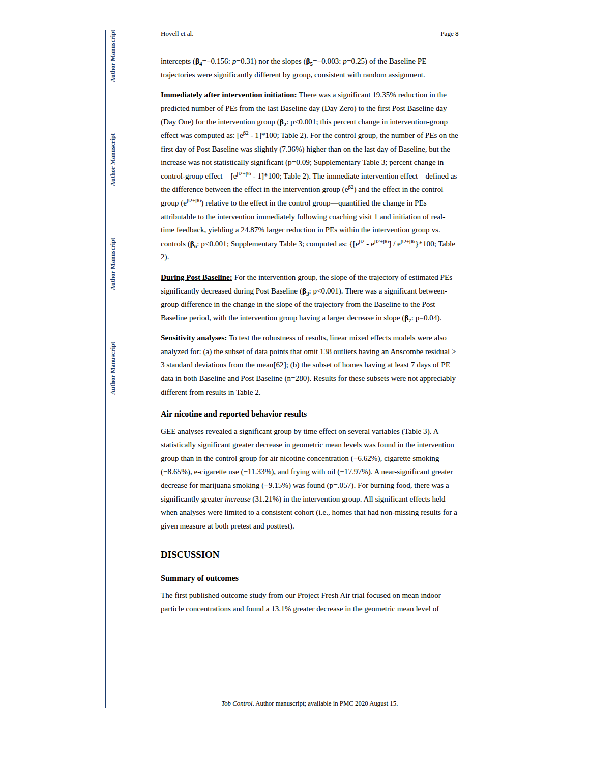Author Manuscript Author Manuscript Author Manuscript Author Manuscript
Hovell et al.
Page 8
intercepts (β4=−0.156: p=0.31) nor the slopes (β5=−0.003: p=0.25) of the Baseline PE trajectories were significantly different by group, consistent with random assignment.
Immediately after intervention initiation: There was a significant 19.35% reduction in the predicted number of PEs from the last Baseline day (Day Zero) to the first Post Baseline day (Day One) for the intervention group (β2: p<0.001; this percent change in intervention-group effect was computed as: [eβ2 - 1]*100; Table 2). For the control group, the number of PEs on the first day of Post Baseline was slightly (7.36%) higher than on the last day of Baseline, but the increase was not statistically significant (p=0.09; Supplementary Table 3; percent change in control-group effect = [eβ2+β6 - 1]*100; Table 2). The immediate intervention effect—defined as the difference between the effect in the intervention group (eβ2) and the effect in the control group (eβ2+β6) relative to the effect in the control group—quantified the change in PEs attributable to the intervention immediately following coaching visit 1 and initiation of real-time feedback, yielding a 24.87% larger reduction in PEs within the intervention group vs. controls (β6: p<0.001; Supplementary Table 3; computed as: {[eβ2 - eβ2+β6] / eβ2+β6}*100; Table 2).
During Post Baseline: For the intervention group, the slope of the trajectory of estimated PEs significantly decreased during Post Baseline (β3: p<0.001). There was a significant between-group difference in the change in the slope of the trajectory from the Baseline to the Post Baseline period, with the intervention group having a larger decrease in slope (β7: p=0.04).
Sensitivity analyses: To test the robustness of results, linear mixed effects models were also analyzed for: (a) the subset of data points that omit 138 outliers having an Anscombe residual ≥ 3 standard deviations from the mean[62]; (b) the subset of homes having at least 7 days of PE data in both Baseline and Post Baseline (n=280). Results for these subsets were not appreciably different from results in Table 2.
Air nicotine and reported behavior results
GEE analyses revealed a significant group by time effect on several variables (Table 3). A statistically significant greater decrease in geometric mean levels was found in the intervention group than in the control group for air nicotine concentration (−6.62%), cigarette smoking (−8.65%), e-cigarette use (−11.33%), and frying with oil (−17.97%). A near-significant greater decrease for marijuana smoking (−9.15%) was found (p=.057). For burning food, there was a significantly greater increase (31.21%) in the intervention group. All significant effects held when analyses were limited to a consistent cohort (i.e., homes that had non-missing results for a given measure at both pretest and posttest).
DISCUSSION
Summary of outcomes
The first published outcome study from our Project Fresh Air trial focused on mean indoor particle concentrations and found a 13.1% greater decrease in the geometric mean level of
Tob Control. Author manuscript; available in PMC 2020 August 15.